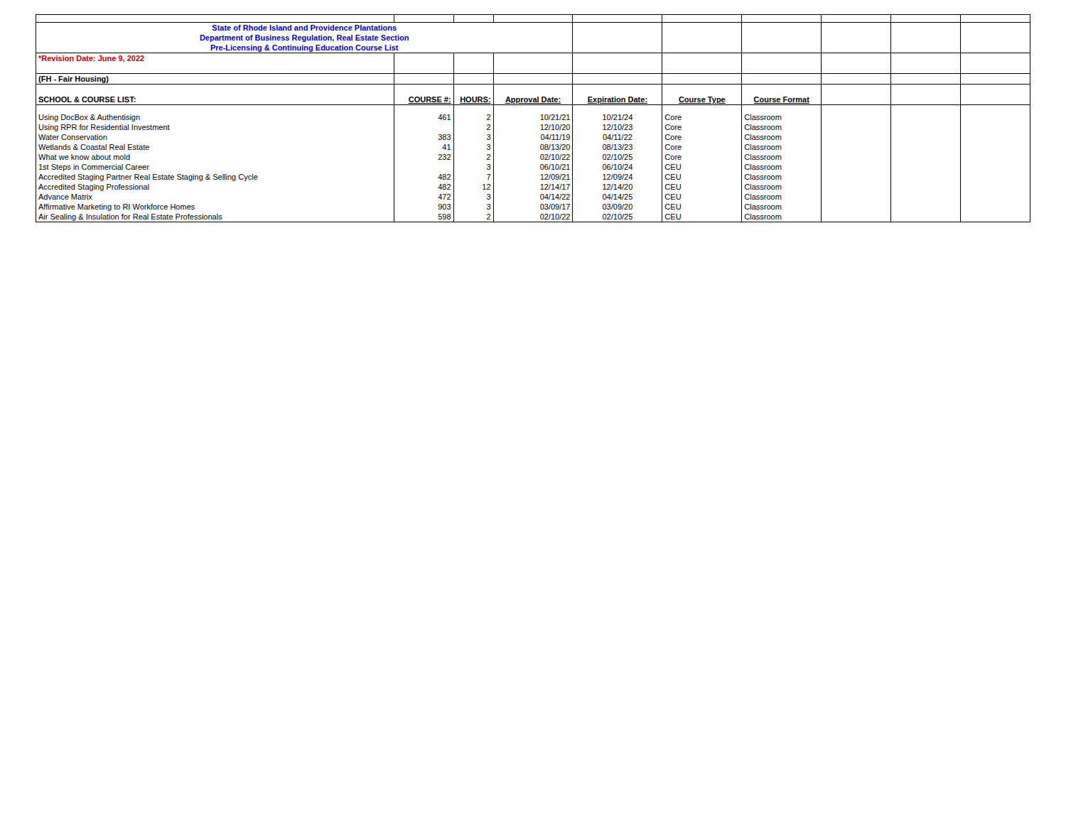| State of Rhode Island and Providence Plantations | | | | | | |
| Department of Business Regulation, Real Estate Section | | | | | | |
| Pre-Licensing & Continuing Education Course List | | | | | | |
| *Revision Date: June 9, 2022 | | | | | | | | | |
| (FH - Fair Housing) | | | | | | | | | |
| SCHOOL & COURSE LIST: | COURSE #: | HOURS: | Approval Date: | Expiration Date: | Course Type | Course Format | | | |
| Using DocBox & Authentisign | 461 | 2 | 10/21/21 | 10/21/24 | Core | Classroom | | | |
| Using RPR for Residential Investment | | 2 | 12/10/20 | 12/10/23 | Core | Classroom | | | |
| Water Conservation | 383 | 3 | 04/11/19 | 04/11/22 | Core | Classroom | | | |
| Wetlands & Coastal Real Estate | 41 | 3 | 08/13/20 | 08/13/23 | Core | Classroom | | | |
| What we know about mold | 232 | 2 | 02/10/22 | 02/10/25 | Core | Classroom | | | |
| 1st Steps in Commercial Career | | 3 | 06/10/21 | 06/10/24 | CEU | Classroom | | | |
| Accredited Staging Partner Real Estate Staging & Selling Cycle | 482 | 7 | 12/09/21 | 12/09/24 | CEU | Classroom | | | |
| Accredited Staging Professional | 482 | 12 | 12/14/17 | 12/14/20 | CEU | Classroom | | | |
| Advance Matrix | 472 | 3 | 04/14/22 | 04/14/25 | CEU | Classroom | | | |
| Affirmative Marketing to RI Workforce Homes | 903 | 3 | 03/09/17 | 03/09/20 | CEU | Classroom | | | |
| Air Sealing & Insulation for Real Estate Professionals | 598 | 2 | 02/10/22 | 02/10/25 | CEU | Classroom | | | |